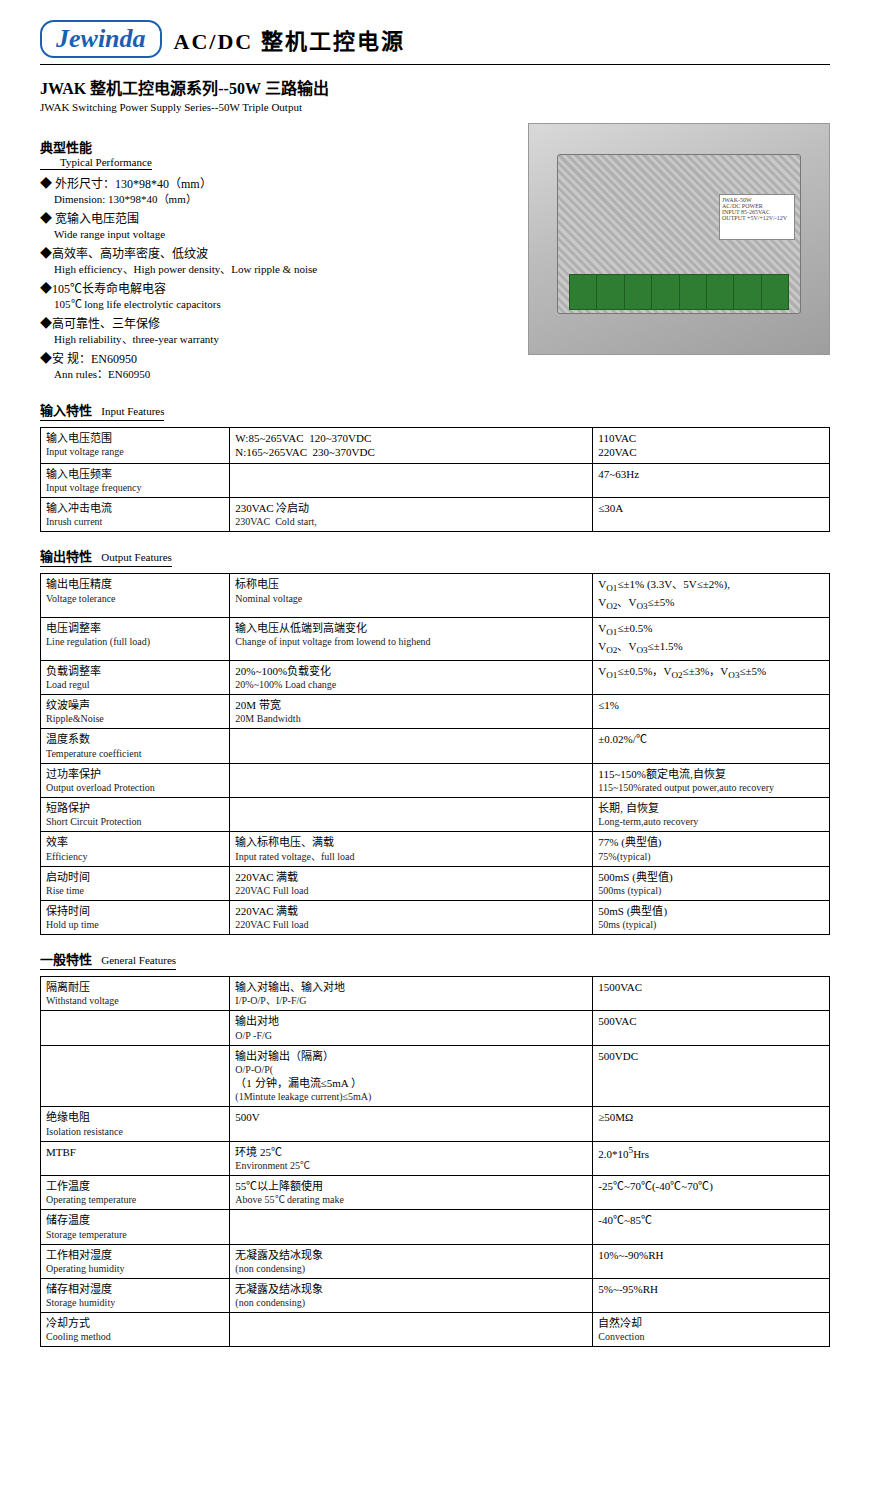Jewinda
AC/DC 整机工控电源
JWAK 整机工控电源系列--50W 三路输出
JWAK Switching Power Supply Series--50W Triple Output
典型性能 Typical Performance
◆ 外形尺寸：130*98*40（mm） Dimension: 130*98*40（mm）
◆ 宽输入电压范围 Wide range input voltage
◆高效率、高功率密度、低纹波 High efficiency、High power density、Low ripple & noise
◆105℃长寿命电解电容 105℃ long life electrolytic capacitors
◆高可靠性、三年保修 High reliability、three-year warranty
◆安 规：EN60950 Ann rules：EN60950
JWAK-50W
AC/DC POWER
INPUT 85-265VAC
OUTPUT +5V/+12V/-12V
输入特性 Input Features
| 输入电压范围 Input voltage range | W:85~265VAC 120~370VDC N:165~265VAC 230~370VDC | 110VAC 220VAC |
| 输入电压频率 Input voltage frequency | | 47~63Hz |
| 输入冲击电流 Inrush current | 230VAC 冷启动 230VAC Cold start, | ≤30A |
输出特性 Output Features
| 输出电压精度 Voltage tolerance | 标称电压 Nominal voltage | V O1 ≤±1% (3.3V、5V≤±2%), V O2 、V O3 ≤±5% |
| 电压调整率 Line regulation (full load) | 输入电压从低端到高端变化 Change of input voltage from lowend to highend | V O1 ≤±0.5% V O2 、V O3 ≤±1.5% |
| 负载调整率 Load regul | 20%~100%负载变化 20%~100% Load change | V O1 ≤±0.5%，V O2 ≤±3%，V O3 ≤±5% |
| 纹波噪声 Ripple&Noise | 20M 带宽 20M Bandwidth | ≤1% |
| 温度系数 Temperature coefficient | | ±0.02%/℃ |
| 过功率保护 Output overload Protection | | 115~150%额定电流,自恢复 115~150%rated output power,auto recovery |
| 短路保护 Short Circuit Protection | | 长期, 自恢复 Long-term,auto recovery |
| 效率 Efficiency | 输入标称电压、满载 Input rated voltage、full load | 77% (典型值) 75%(typical) |
| 启动时间 Rise time | 220VAC 满载 220VAC Full load | 500mS (典型值) 500ms (typical) |
| 保持时间 Hold up time | 220VAC 满载 220VAC Full load | 50mS (典型值) 50ms (typical) |
一般特性 General Features
| 隔离耐压 Withstand voltage | 输入对输出、输入对地 I/P-O/P、I/P-F/G | 1500VAC |
| | 输出对地 O/P -F/G | 500VAC |
| | 输出对输出（隔离） O/P-O/P( （1 分钟，漏电流≤5mA ） (1Mintute leakage current)≤5mA) | 500VDC |
| 绝缘电阻 Isolation resistance | 500V | ≥50MΩ |
| MTBF | 环境 25℃ Environment 25℃ | 2.0*10 5 Hrs |
| 工作温度 Operating temperature | 55℃以上降额使用 Above 55℃ derating make | -25℃~70℃(-40℃~70℃) |
| 储存温度 Storage temperature | | -40℃~85℃ |
| 工作相对湿度 Operating humidity | 无凝露及结冰现象 (non condensing) | 10%~-90%RH |
| 储存相对湿度 Storage humidity | 无凝露及结冰现象 (non condensing) | 5%~-95%RH |
| 冷却方式 Cooling method | | 自然冷却 Convection |